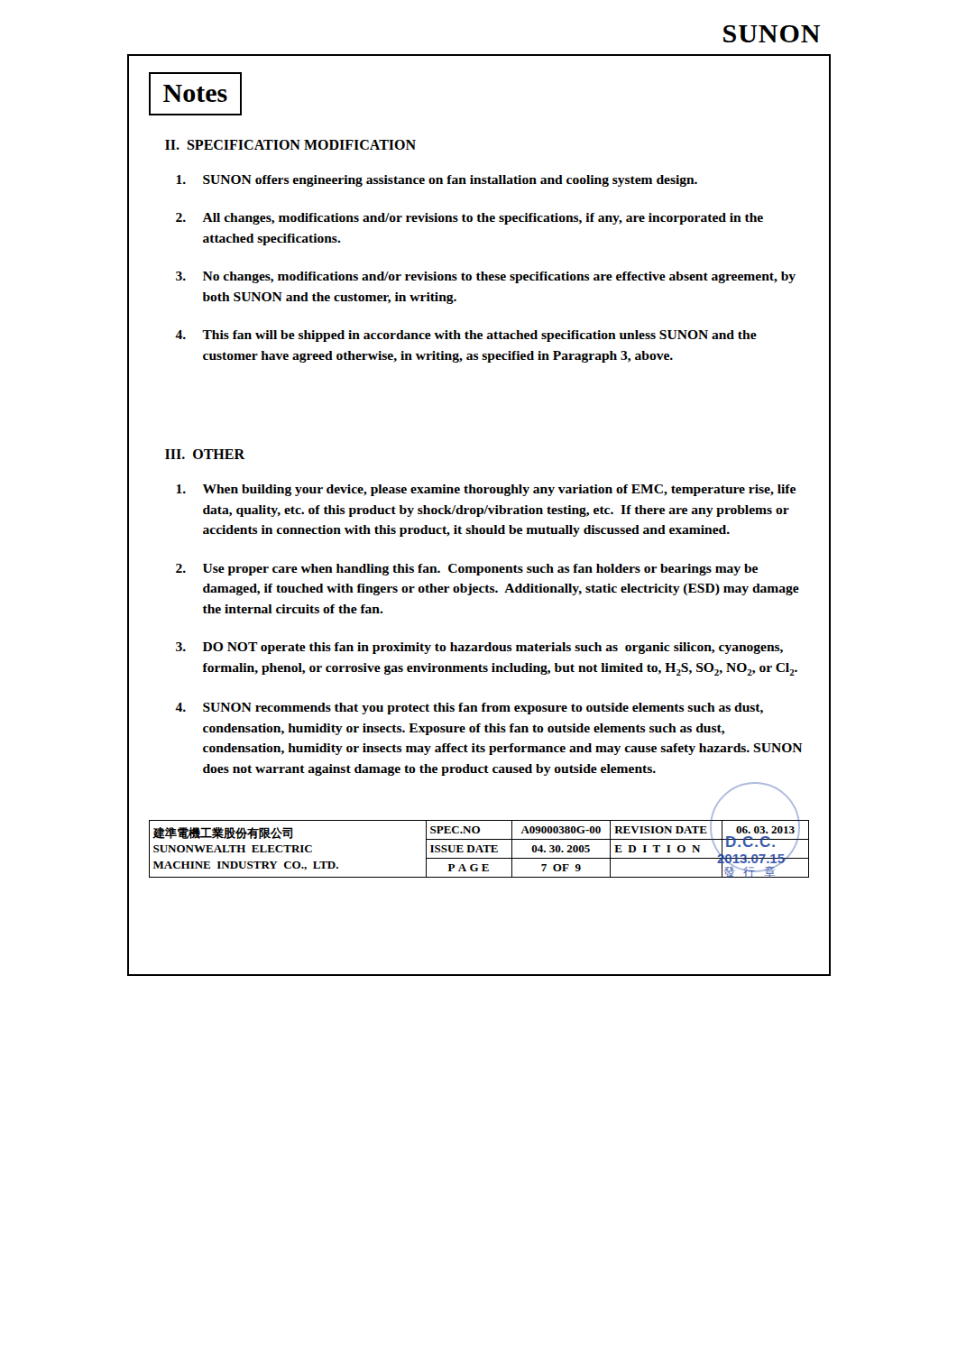SUNON
Notes
II. SPECIFICATION MODIFICATION
1. SUNON offers engineering assistance on fan installation and cooling system design.
2. All changes, modifications and/or revisions to the specifications, if any, are incorporated in the attached specifications.
3. No changes, modifications and/or revisions to these specifications are effective absent agreement, by both SUNON and the customer, in writing.
4. This fan will be shipped in accordance with the attached specification unless SUNON and the customer have agreed otherwise, in writing, as specified in Paragraph 3, above.
III. OTHER
1. When building your device, please examine thoroughly any variation of EMC, temperature rise, life data, quality, etc. of this product by shock/drop/vibration testing, etc. If there are any problems or accidents in connection with this product, it should be mutually discussed and examined.
2. Use proper care when handling this fan. Components such as fan holders or bearings may be damaged, if touched with fingers or other objects. Additionally, static electricity (ESD) may damage the internal circuits of the fan.
3. DO NOT operate this fan in proximity to hazardous materials such as organic silicon, cyanogens, formalin, phenol, or corrosive gas environments including, but not limited to, H2S, SO2, NO2, or Cl2.
4. SUNON recommends that you protect this fan from exposure to outside elements such as dust, condensation, humidity or insects. Exposure of this fan to outside elements such as dust, condensation, humidity or insects may affect its performance and may cause safety hazards. SUNON does not warrant against damage to the product caused by outside elements.
| 建準電機工業股份有限公司 SUNONWEALTH ELECTRIC MACHINE INDUSTRY CO., LTD. | SPEC.NO | A09000380G-00 | REVISION DATE | 06. 03. 2013 |
| ISSUE DATE | 04. 30. 2005 | E D I T I O N | |
| P A G E | 7 OF 9 | | |
D.C.C.
2013.07.15
發 行 章